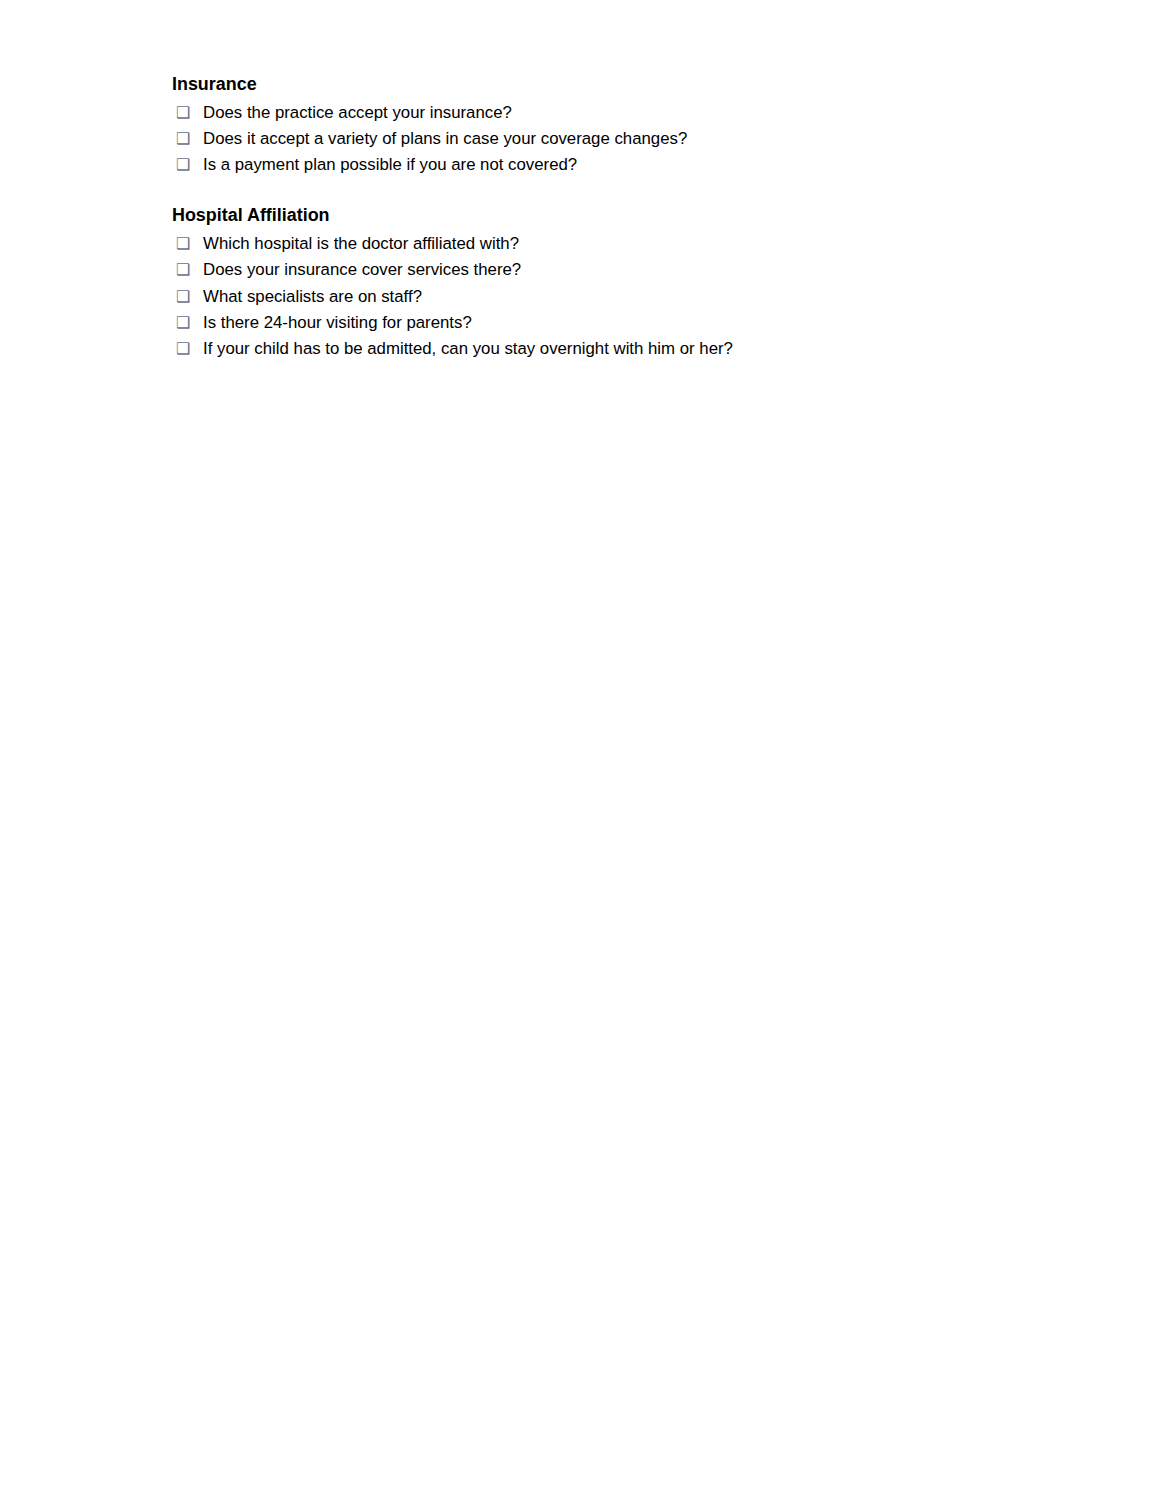Insurance
Does the practice accept your insurance?
Does it accept a variety of plans in case your coverage changes?
Is a payment plan possible if you are not covered?
Hospital Affiliation
Which hospital is the doctor affiliated with?
Does your insurance cover services there?
What specialists are on staff?
Is there 24-hour visiting for parents?
If your child has to be admitted, can you stay overnight with him or her?